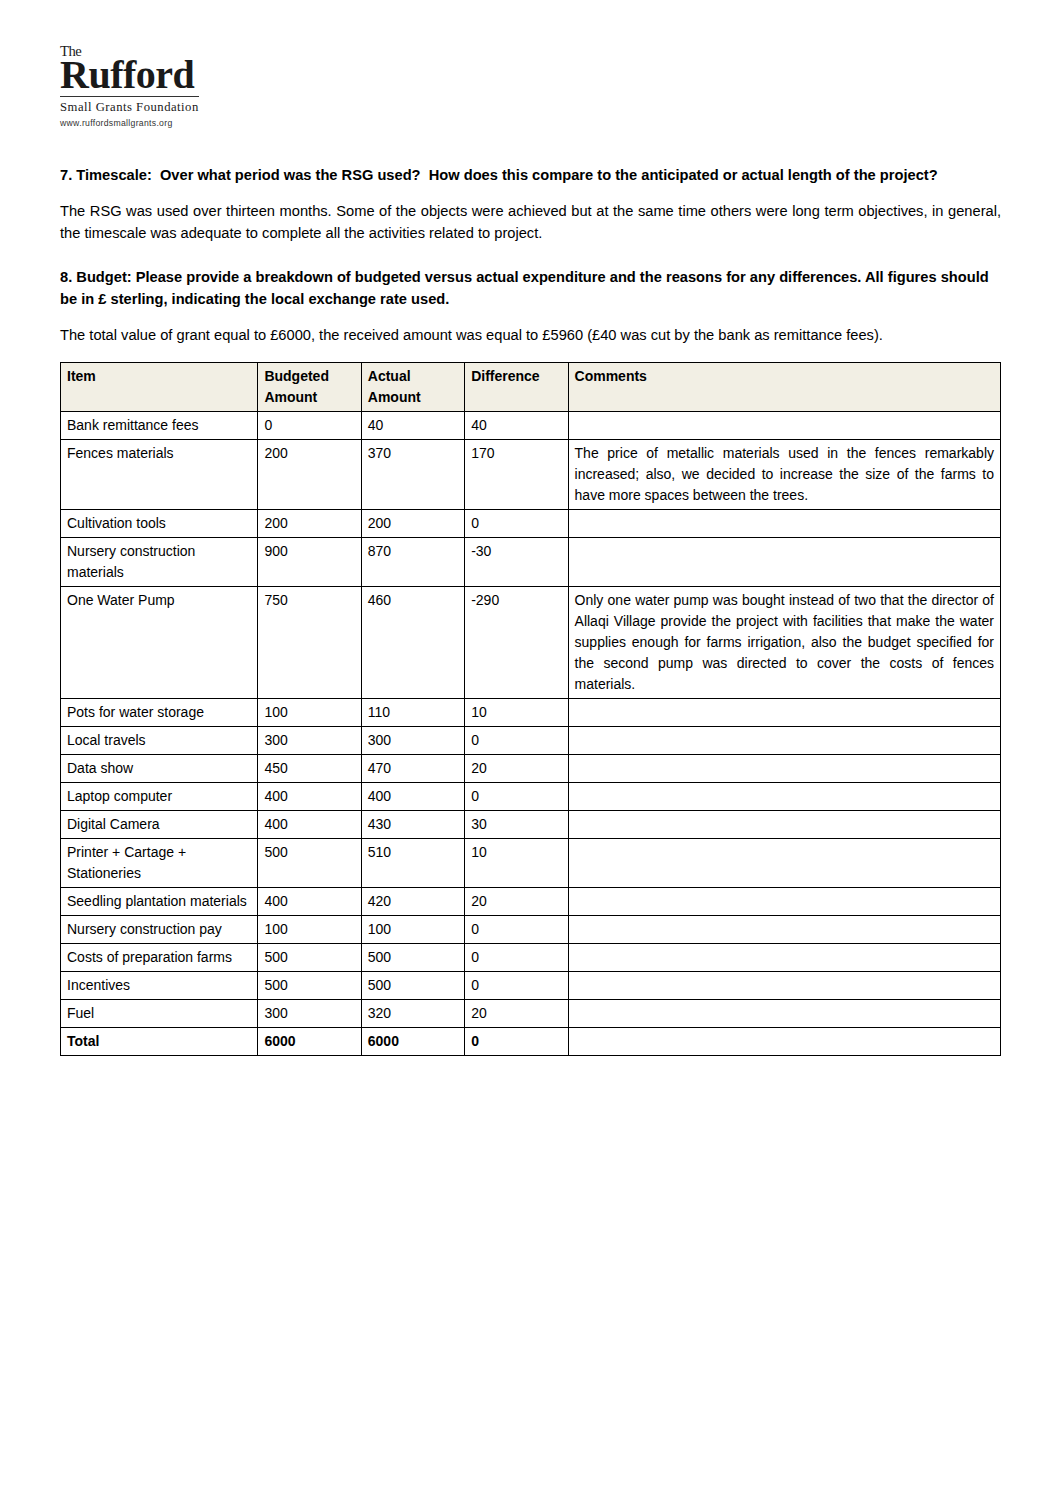The Rufford
Small Grants Foundation
www.ruffordsmallgrants.org
7. Timescale: Over what period was the RSG used? How does this compare to the anticipated or actual length of the project?
The RSG was used over thirteen months. Some of the objects were achieved but at the same time others were long term objectives, in general, the timescale was adequate to complete all the activities related to project.
8. Budget: Please provide a breakdown of budgeted versus actual expenditure and the reasons for any differences. All figures should be in £ sterling, indicating the local exchange rate used.
The total value of grant equal to £6000, the received amount was equal to £5960 (£40 was cut by the bank as remittance fees).
| Item | Budgeted Amount | Actual Amount | Difference | Comments |
| --- | --- | --- | --- | --- |
| Bank remittance fees | 0 | 40 | 40 | |
| Fences materials | 200 | 370 | 170 | The price of metallic materials used in the fences remarkably increased; also, we decided to increase the size of the farms to have more spaces between the trees. |
| Cultivation tools | 200 | 200 | 0 | |
| Nursery construction materials | 900 | 870 | -30 | |
| One Water Pump | 750 | 460 | -290 | Only one water pump was bought instead of two that the director of Allaqi Village provide the project with facilities that make the water supplies enough for farms irrigation, also the budget specified for the second pump was directed to cover the costs of fences materials. |
| Pots for water storage | 100 | 110 | 10 | |
| Local travels | 300 | 300 | 0 | |
| Data show | 450 | 470 | 20 | |
| Laptop computer | 400 | 400 | 0 | |
| Digital Camera | 400 | 430 | 30 | |
| Printer + Cartage + Stationeries | 500 | 510 | 10 | |
| Seedling plantation materials | 400 | 420 | 20 | |
| Nursery construction pay | 100 | 100 | 0 | |
| Costs of preparation farms | 500 | 500 | 0 | |
| Incentives | 500 | 500 | 0 | |
| Fuel | 300 | 320 | 20 | |
| Total | 6000 | 6000 | 0 | |